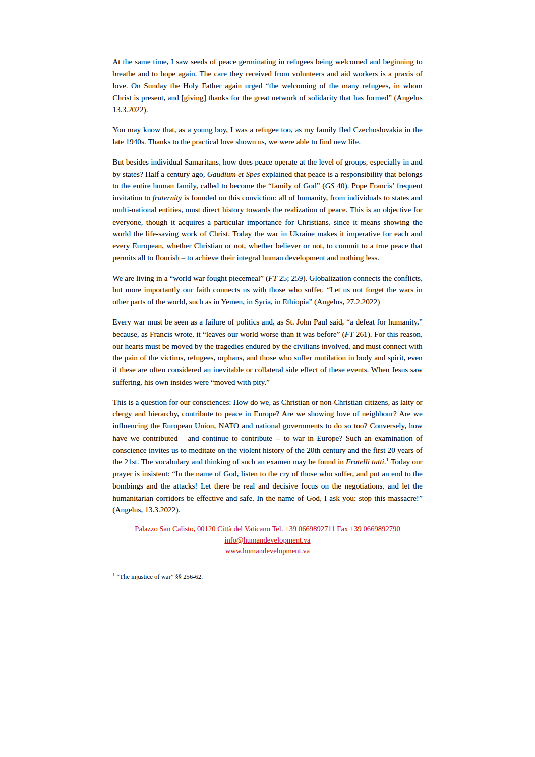At the same time, I saw seeds of peace germinating in refugees being welcomed and beginning to breathe and to hope again. The care they received from volunteers and aid workers is a praxis of love. On Sunday the Holy Father again urged “the welcoming of the many refugees, in whom Christ is present, and [giving] thanks for the great network of solidarity that has formed” (Angelus 13.3.2022).
You may know that, as a young boy, I was a refugee too, as my family fled Czechoslovakia in the late 1940s. Thanks to the practical love shown us, we were able to find new life.
But besides individual Samaritans, how does peace operate at the level of groups, especially in and by states? Half a century ago, Gaudium et Spes explained that peace is a responsibility that belongs to the entire human family, called to become the “family of God” (GS 40). Pope Francis’ frequent invitation to fraternity is founded on this conviction: all of humanity, from individuals to states and multi-national entities, must direct history towards the realization of peace. This is an objective for everyone, though it acquires a particular importance for Christians, since it means showing the world the life-saving work of Christ. Today the war in Ukraine makes it imperative for each and every European, whether Christian or not, whether believer or not, to commit to a true peace that permits all to flourish – to achieve their integral human development and nothing less.
We are living in a “world war fought piecemeal” (FT 25; 259). Globalization connects the conflicts, but more importantly our faith connects us with those who suffer. “Let us not forget the wars in other parts of the world, such as in Yemen, in Syria, in Ethiopia” (Angelus, 27.2.2022)
Every war must be seen as a failure of politics and, as St. John Paul said, “a defeat for humanity,” because, as Francis wrote, it “leaves our world worse than it was before” (FT 261). For this reason, our hearts must be moved by the tragedies endured by the civilians involved, and must connect with the pain of the victims, refugees, orphans, and those who suffer mutilation in body and spirit, even if these are often considered an inevitable or collateral side effect of these events. When Jesus saw suffering, his own insides were “moved with pity.”
This is a question for our consciences: How do we, as Christian or non-Christian citizens, as laity or clergy and hierarchy, contribute to peace in Europe? Are we showing love of neighbour? Are we influencing the European Union, NATO and national governments to do so too? Conversely, how have we contributed – and continue to contribute -- to war in Europe? Such an examination of conscience invites us to meditate on the violent history of the 20th century and the first 20 years of the 21st. The vocabulary and thinking of such an examen may be found in Fratelli tutti.1 Today our prayer is insistent: “In the name of God, listen to the cry of those who suffer, and put an end to the bombings and the attacks! Let there be real and decisive focus on the negotiations, and let the humanitarian corridors be effective and safe. In the name of God, I ask you: stop this massacre!” (Angelus, 13.3.2022).
Palazzo San Calisto, 00120 Città del Vaticano Tel. +39 0669892711 Fax +39 0669892790
info@humandevelopment.va
www.humandevelopment.va
1 “The injustice of war” §§ 256-62.